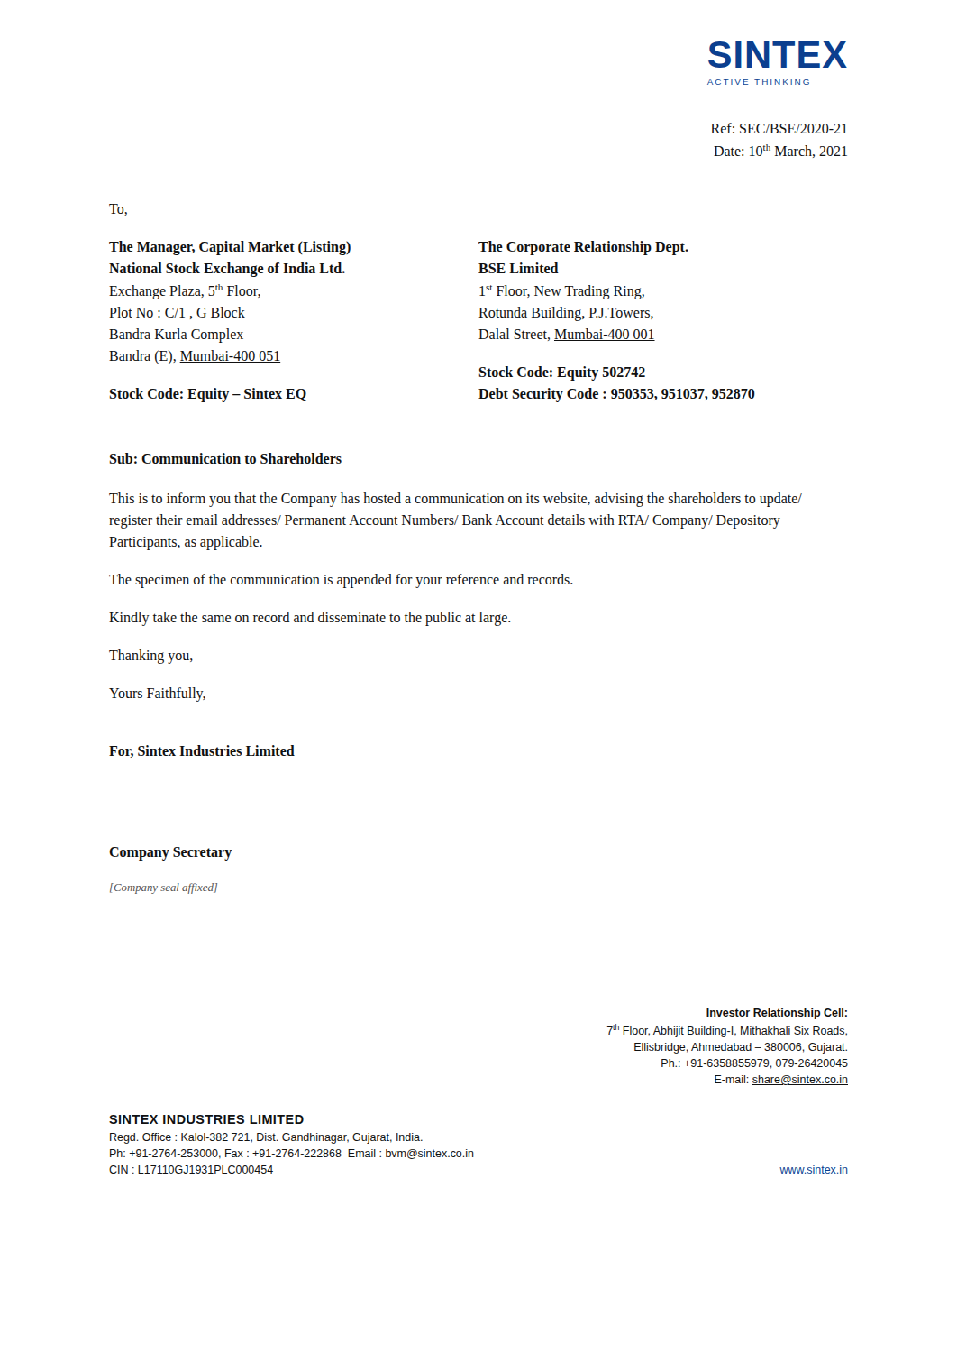SINTEX
Active Thinking
Ref: SEC/BSE/2020-21
Date: 10th March, 2021
To,
| The Manager, Capital Market (Listing) National Stock Exchange of India Ltd. Exchange Plaza, 5 th Floor, Plot No : C/1 , G Block Bandra Kurla Complex Bandra (E), Mumbai-400 051 Stock Code: Equity – Sintex EQ | The Corporate Relationship Dept. BSE Limited 1 st Floor, New Trading Ring, Rotunda Building, P.J.Towers, Dalal Street, Mumbai-400 001 Stock Code: Equity 502742 Debt Security Code : 950353, 951037, 952870 |
Sub: Communication to Shareholders
This is to inform you that the Company has hosted a communication on its website, advising the shareholders to update/ register their email addresses/ Permanent Account Numbers/ Bank Account details with RTA/ Company/ Depository Participants, as applicable.
The specimen of the communication is appended for your reference and records.
Kindly take the same on record and disseminate to the public at large.
Thanking you,
Yours Faithfully,
For, Sintex Industries Limited
Company Secretary
[Company seal affixed]
Investor Relationship Cell:
7th Floor, Abhijit Building-I, Mithakhali Six Roads,
Ellisbridge, Ahmedabad – 380006, Gujarat.
Ph.: +91-6358855979, 079-26420045
E-mail: share@sintex.co.in
SINTEX INDUSTRIES LIMITED
Regd. Office : Kalol-382 721, Dist. Gandhinagar, Gujarat, India.
Ph: +91-2764-253000, Fax : +91-2764-222868 Email : bvm@sintex.co.in
CIN : L17110GJ1931PLC000454
www.sintex.in